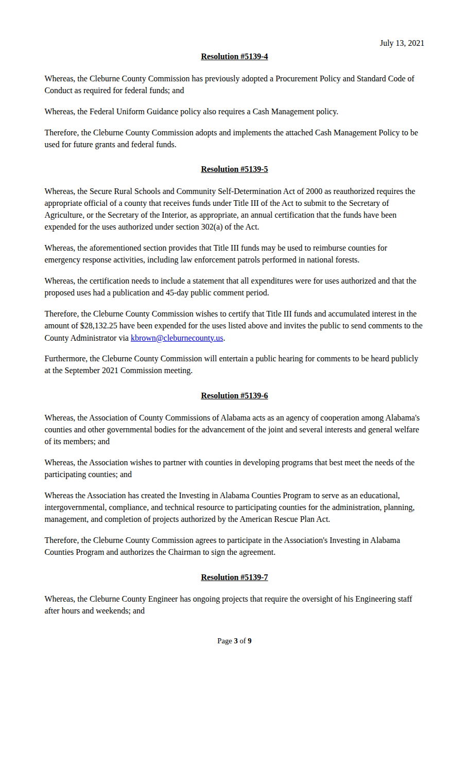July 13, 2021
Resolution #5139-4
Whereas, the Cleburne County Commission has previously adopted a Procurement Policy and Standard Code of Conduct as required for federal funds; and
Whereas, the Federal Uniform Guidance policy also requires a Cash Management policy.
Therefore, the Cleburne County Commission adopts and implements the attached Cash Management Policy to be used for future grants and federal funds.
Resolution #5139-5
Whereas, the Secure Rural Schools and Community Self-Determination Act of 2000 as reauthorized requires the appropriate official of a county that receives funds under Title III of the Act to submit to the Secretary of Agriculture, or the Secretary of the Interior, as appropriate, an annual certification that the funds have been expended for the uses authorized under section 302(a) of the Act.
Whereas, the aforementioned section provides that Title III funds may be used to reimburse counties for emergency response activities, including law enforcement patrols performed in national forests.
Whereas, the certification needs to include a statement that all expenditures were for uses authorized and that the proposed uses had a publication and 45-day public comment period.
Therefore, the Cleburne County Commission wishes to certify that Title III funds and accumulated interest in the amount of $28,132.25 have been expended for the uses listed above and invites the public to send comments to the County Administrator via kbrown@cleburnecounty.us.
Furthermore, the Cleburne County Commission will entertain a public hearing for comments to be heard publicly at the September 2021 Commission meeting.
Resolution #5139-6
Whereas, the Association of County Commissions of Alabama acts as an agency of cooperation among Alabama's counties and other governmental bodies for the advancement of the joint and several interests and general welfare of its members; and
Whereas, the Association wishes to partner with counties in developing programs that best meet the needs of the participating counties; and
Whereas the Association has created the Investing in Alabama Counties Program to serve as an educational, intergovernmental, compliance, and technical resource to participating counties for the administration, planning, management, and completion of projects authorized by the American Rescue Plan Act.
Therefore, the Cleburne County Commission agrees to participate in the Association's Investing in Alabama Counties Program and authorizes the Chairman to sign the agreement.
Resolution #5139-7
Whereas, the Cleburne County Engineer has ongoing projects that require the oversight of his Engineering staff after hours and weekends; and
Page 3 of 9